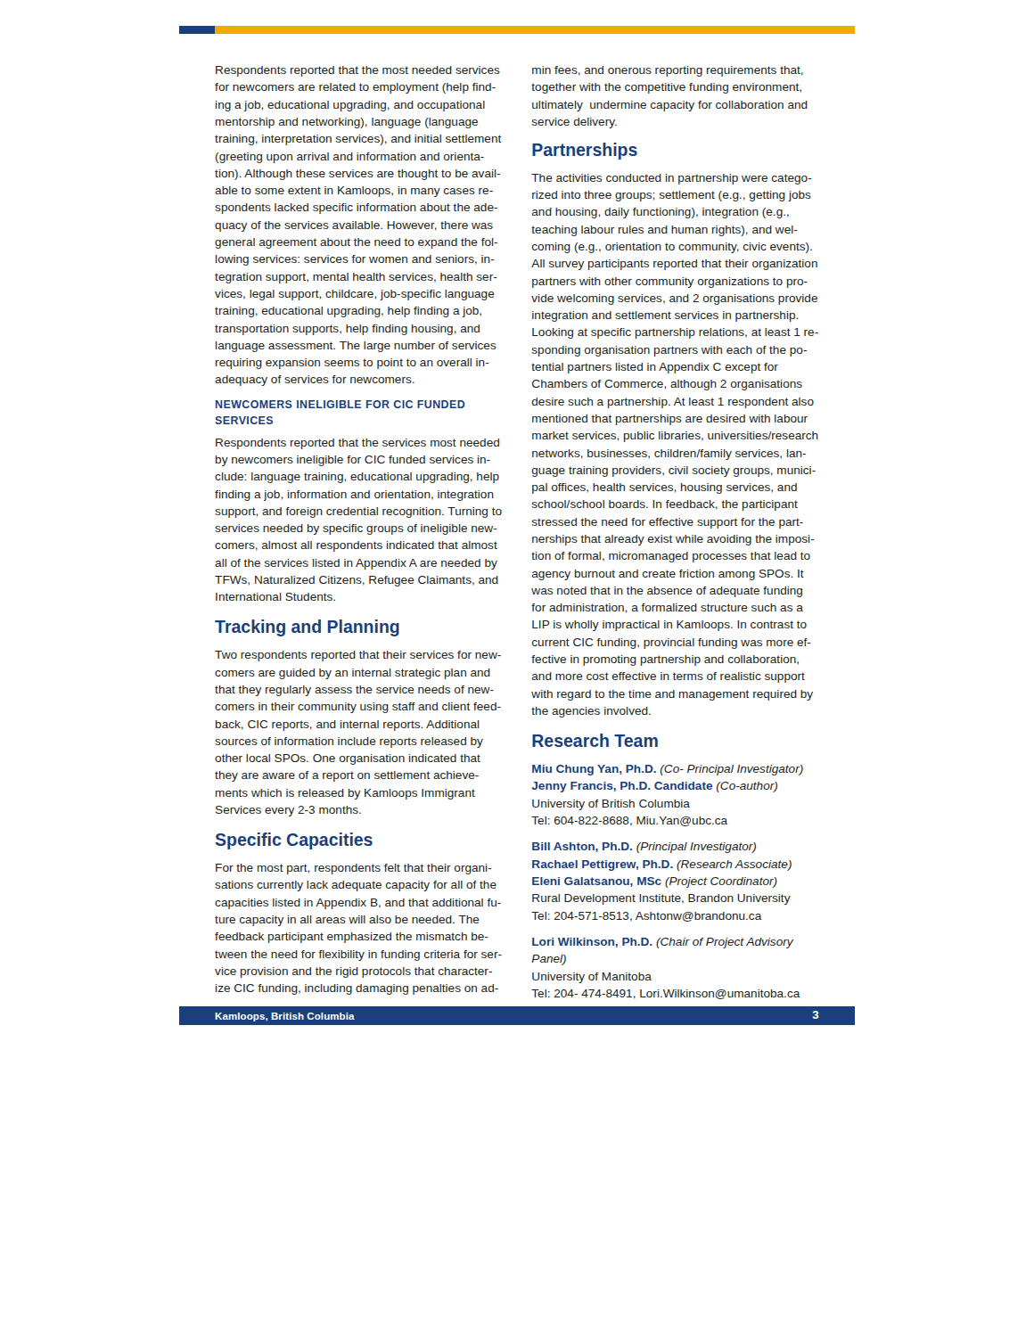Respondents reported that the most needed services for newcomers are related to employment (help finding a job, educational upgrading, and occupational mentorship and networking), language (language training, interpretation services), and initial settlement (greeting upon arrival and information and orientation). Although these services are thought to be available to some extent in Kamloops, in many cases respondents lacked specific information about the adequacy of the services available. However, there was general agreement about the need to expand the following services: services for women and seniors, integration support, mental health services, health services, legal support, childcare, job-specific language training, educational upgrading, help finding a job, transportation supports, help finding housing, and language assessment. The large number of services requiring expansion seems to point to an overall inadequacy of services for newcomers.
Newcomers Ineligible for CIC Funded Services
Respondents reported that the services most needed by newcomers ineligible for CIC funded services include: language training, educational upgrading, help finding a job, information and orientation, integration support, and foreign credential recognition. Turning to services needed by specific groups of ineligible newcomers, almost all respondents indicated that almost all of the services listed in Appendix A are needed by TFWs, Naturalized Citizens, Refugee Claimants, and International Students.
Tracking and Planning
Two respondents reported that their services for newcomers are guided by an internal strategic plan and that they regularly assess the service needs of newcomers in their community using staff and client feedback, CIC reports, and internal reports. Additional sources of information include reports released by other local SPOs. One organisation indicated that they are aware of a report on settlement achievements which is released by Kamloops Immigrant Services every 2-3 months.
Specific Capacities
For the most part, respondents felt that their organisations currently lack adequate capacity for all of the capacities listed in Appendix B, and that additional future capacity in all areas will also be needed. The feedback participant emphasized the mismatch between the need for flexibility in funding criteria for service provision and the rigid protocols that characterize CIC funding, including damaging penalties on admin fees, and onerous reporting requirements that, together with the competitive funding environment, ultimately undermine capacity for collaboration and service delivery.
Partnerships
The activities conducted in partnership were categorized into three groups; settlement (e.g., getting jobs and housing, daily functioning), integration (e.g., teaching labour rules and human rights), and welcoming (e.g., orientation to community, civic events). All survey participants reported that their organization partners with other community organizations to provide welcoming services, and 2 organisations provide integration and settlement services in partnership. Looking at specific partnership relations, at least 1 responding organisation partners with each of the potential partners listed in Appendix C except for Chambers of Commerce, although 2 organisations desire such a partnership. At least 1 respondent also mentioned that partnerships are desired with labour market services, public libraries, universities/research networks, businesses, children/family services, language training providers, civil society groups, municipal offices, health services, housing services, and school/school boards. In feedback, the participant stressed the need for effective support for the partnerships that already exist while avoiding the imposition of formal, micromanaged processes that lead to agency burnout and create friction among SPOs. It was noted that in the absence of adequate funding for administration, a formalized structure such as a LIP is wholly impractical in Kamloops. In contrast to current CIC funding, provincial funding was more effective in promoting partnership and collaboration, and more cost effective in terms of realistic support with regard to the time and management required by the agencies involved.
Research Team
Miu Chung Yan, Ph.D. (Co- Principal Investigator)
Jenny Francis, Ph.D. Candidate (Co-author)
University of British Columbia
Tel: 604-822-8688, Miu.Yan@ubc.ca
Bill Ashton, Ph.D. (Principal Investigator)
Rachael Pettigrew, Ph.D. (Research Associate)
Eleni Galatsanou, MSc (Project Coordinator)
Rural Development Institute, Brandon University
Tel: 204-571-8513, Ashtonw@brandonu.ca
Lori Wilkinson, Ph.D. (Chair of Project Advisory Panel)
University of Manitoba
Tel: 204- 474-8491, Lori.Wilkinson@umanitoba.ca
Kamloops, British Columbia 3